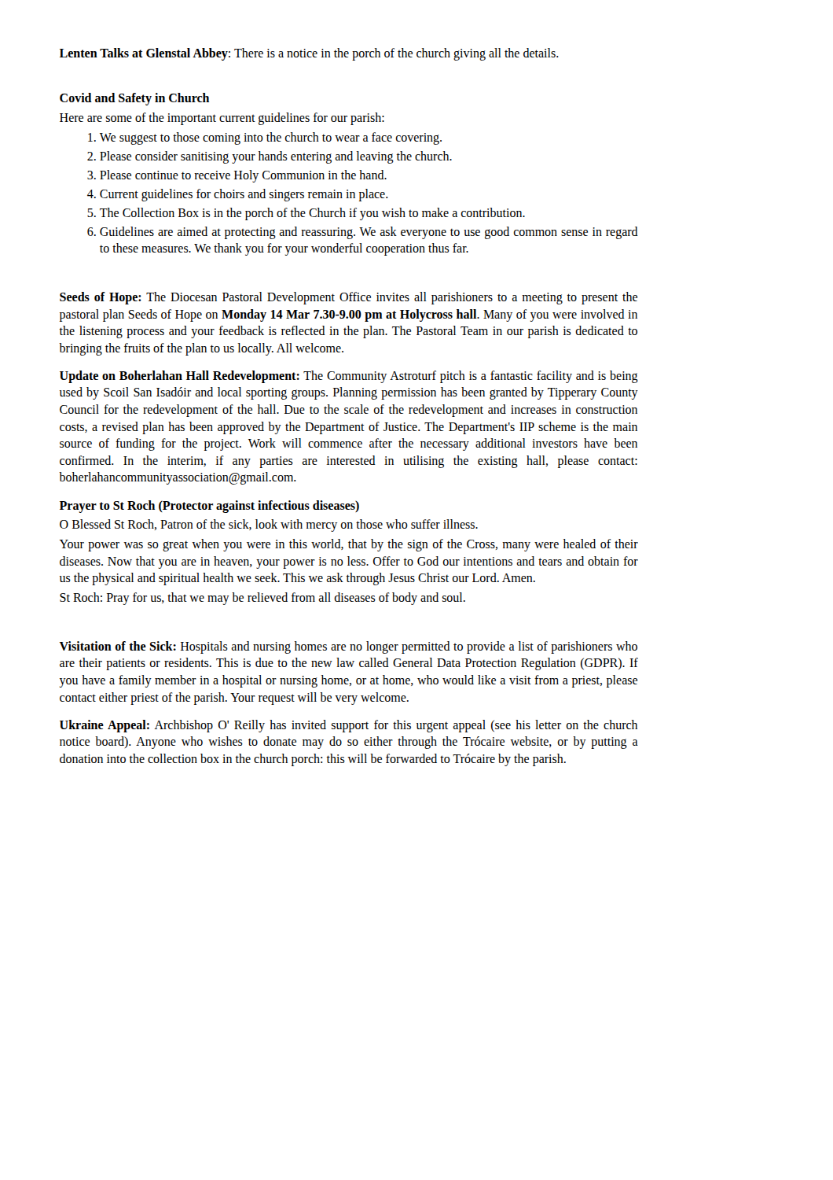Lenten Talks at Glenstal Abbey: There is a notice in the porch of the church giving all the details.
Covid and Safety in Church
Here are some of the important current guidelines for our parish:
We suggest to those coming into the church to wear a face covering.
Please consider sanitising your hands entering and leaving the church.
Please continue to receive Holy Communion in the hand.
Current guidelines for choirs and singers remain in place.
The Collection Box is in the porch of the Church if you wish to make a contribution.
Guidelines are aimed at protecting and reassuring. We ask everyone to use good common sense in regard to these measures. We thank you for your wonderful cooperation thus far.
Seeds of Hope: The Diocesan Pastoral Development Office invites all parishioners to a meeting to present the pastoral plan Seeds of Hope on Monday 14 Mar 7.30-9.00 pm at Holycross hall. Many of you were involved in the listening process and your feedback is reflected in the plan. The Pastoral Team in our parish is dedicated to bringing the fruits of the plan to us locally. All welcome.
Update on Boherlahan Hall Redevelopment: The Community Astroturf pitch is a fantastic facility and is being used by Scoil San Isadóir and local sporting groups. Planning permission has been granted by Tipperary County Council for the redevelopment of the hall. Due to the scale of the redevelopment and increases in construction costs, a revised plan has been approved by the Department of Justice. The Department's IIP scheme is the main source of funding for the project. Work will commence after the necessary additional investors have been confirmed. In the interim, if any parties are interested in utilising the existing hall, please contact: boherlahancommunityassociation@gmail.com.
Prayer to St Roch (Protector against infectious diseases)
O Blessed St Roch, Patron of the sick, look with mercy on those who suffer illness.
Your power was so great when you were in this world, that by the sign of the Cross, many were healed of their diseases. Now that you are in heaven, your power is no less. Offer to God our intentions and tears and obtain for us the physical and spiritual health we seek. This we ask through Jesus Christ our Lord. Amen.
St Roch: Pray for us, that we may be relieved from all diseases of body and soul.
Visitation of the Sick: Hospitals and nursing homes are no longer permitted to provide a list of parishioners who are their patients or residents. This is due to the new law called General Data Protection Regulation (GDPR). If you have a family member in a hospital or nursing home, or at home, who would like a visit from a priest, please contact either priest of the parish. Your request will be very welcome.
Ukraine Appeal: Archbishop O' Reilly has invited support for this urgent appeal (see his letter on the church notice board). Anyone who wishes to donate may do so either through the Trócaire website, or by putting a donation into the collection box in the church porch: this will be forwarded to Trócaire by the parish.